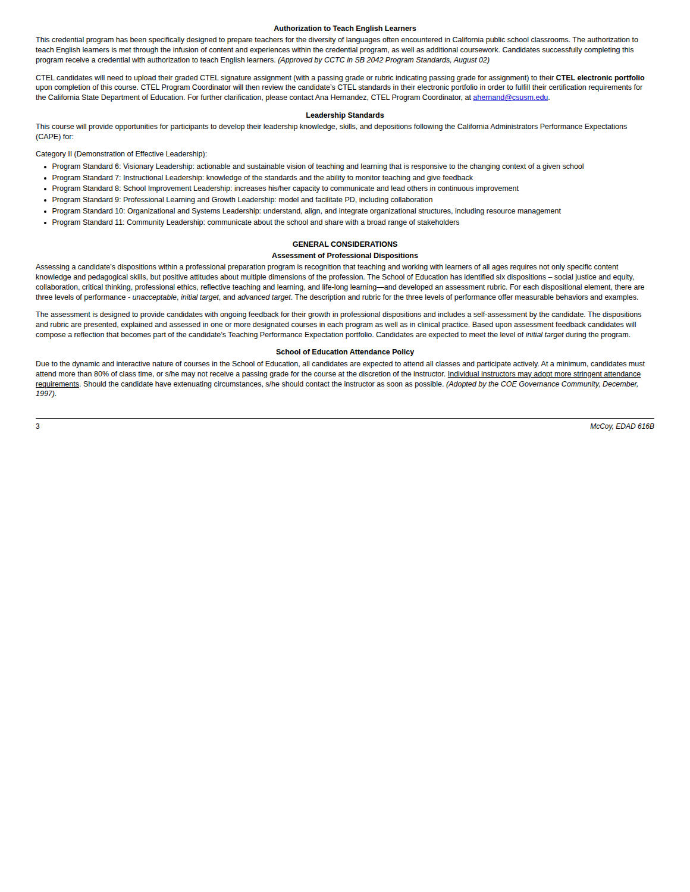Authorization to Teach English Learners
This credential program has been specifically designed to prepare teachers for the diversity of languages often encountered in California public school classrooms. The authorization to teach English learners is met through the infusion of content and experiences within the credential program, as well as additional coursework. Candidates successfully completing this program receive a credential with authorization to teach English learners. (Approved by CCTC in SB 2042 Program Standards, August 02)
CTEL candidates will need to upload their graded CTEL signature assignment (with a passing grade or rubric indicating passing grade for assignment) to their CTEL electronic portfolio upon completion of this course. CTEL Program Coordinator will then review the candidate’s CTEL standards in their electronic portfolio in order to fulfill their certification requirements for the California State Department of Education. For further clarification, please contact Ana Hernandez, CTEL Program Coordinator, at ahernand@csusm.edu.
Leadership Standards
This course will provide opportunities for participants to develop their leadership knowledge, skills, and depositions following the California Administrators Performance Expectations (CAPE) for:
Category II (Demonstration of Effective Leadership):
Program Standard 6: Visionary Leadership: actionable and sustainable vision of teaching and learning that is responsive to the changing context of a given school
Program Standard 7: Instructional Leadership: knowledge of the standards and the ability to monitor teaching and give feedback
Program Standard 8: School Improvement Leadership: increases his/her capacity to communicate and lead others in continuous improvement
Program Standard 9: Professional Learning and Growth Leadership: model and facilitate PD, including collaboration
Program Standard 10: Organizational and Systems Leadership: understand, align, and integrate organizational structures, including resource management
Program Standard 11: Community Leadership: communicate about the school and share with a broad range of stakeholders
GENERAL CONSIDERATIONS
Assessment of Professional Dispositions
Assessing a candidate’s dispositions within a professional preparation program is recognition that teaching and working with learners of all ages requires not only specific content knowledge and pedagogical skills, but positive attitudes about multiple dimensions of the profession. The School of Education has identified six dispositions – social justice and equity, collaboration, critical thinking, professional ethics, reflective teaching and learning, and life-long learning—and developed an assessment rubric. For each dispositional element, there are three levels of performance - unacceptable, initial target, and advanced target. The description and rubric for the three levels of performance offer measurable behaviors and examples.
The assessment is designed to provide candidates with ongoing feedback for their growth in professional dispositions and includes a self-assessment by the candidate. The dispositions and rubric are presented, explained and assessed in one or more designated courses in each program as well as in clinical practice. Based upon assessment feedback candidates will compose a reflection that becomes part of the candidate’s Teaching Performance Expectation portfolio. Candidates are expected to meet the level of initial target during the program.
School of Education Attendance Policy
Due to the dynamic and interactive nature of courses in the School of Education, all candidates are expected to attend all classes and participate actively. At a minimum, candidates must attend more than 80% of class time, or s/he may not receive a passing grade for the course at the discretion of the instructor. Individual instructors may adopt more stringent attendance requirements. Should the candidate have extenuating circumstances, s/he should contact the instructor as soon as possible. (Adopted by the COE Governance Community, December, 1997).
3 McCoy, EDAD 616B